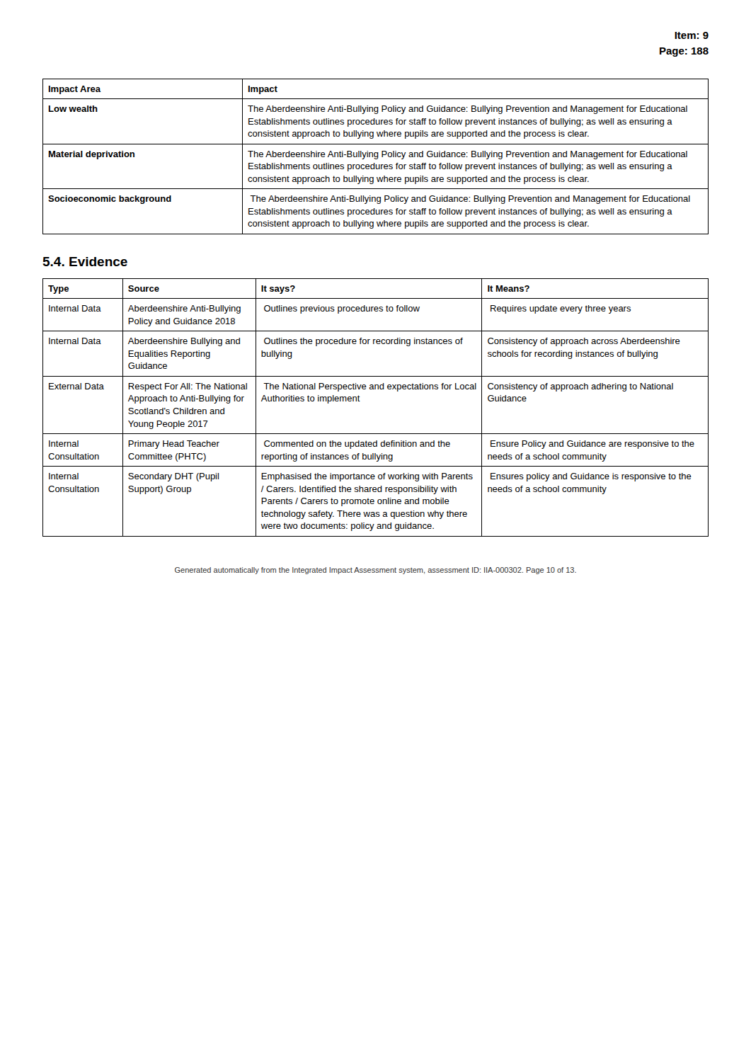Item: 9
Page: 188
| Impact Area | Impact |
| --- | --- |
| Low wealth | The Aberdeenshire Anti-Bullying Policy and Guidance: Bullying Prevention and Management for Educational Establishments outlines procedures for staff to follow prevent instances of bullying; as well as ensuring a consistent approach to bullying where pupils are supported and the process is clear. |
| Material deprivation | The Aberdeenshire Anti-Bullying Policy and Guidance: Bullying Prevention and Management for Educational Establishments outlines procedures for staff to follow prevent instances of bullying; as well as ensuring a consistent approach to bullying where pupils are supported and the process is clear. |
| Socioeconomic background | The Aberdeenshire Anti-Bullying Policy and Guidance: Bullying Prevention and Management for Educational Establishments outlines procedures for staff to follow prevent instances of bullying; as well as ensuring a consistent approach to bullying where pupils are supported and the process is clear. |
5.4. Evidence
| Type | Source | It says? | It Means? |
| --- | --- | --- | --- |
| Internal Data | Aberdeenshire Anti-Bullying Policy and Guidance 2018 | Outlines previous procedures to follow | Requires update every three years |
| Internal Data | Aberdeenshire Bullying and Equalities Reporting Guidance | Outlines the procedure for recording instances of bullying | Consistency of approach across Aberdeenshire schools for recording instances of bullying |
| External Data | Respect For All: The National Approach to Anti-Bullying for Scotland's Children and Young People 2017 | The National Perspective and expectations for Local Authorities to implement | Consistency of approach adhering to National Guidance |
| Internal Consultation | Primary Head Teacher Committee (PHTC) | Commented on the updated definition and the reporting of instances of bullying | Ensure Policy and Guidance are responsive to the needs of a school community |
| Internal Consultation | Secondary DHT (Pupil Support) Group | Emphasised the importance of working with Parents / Carers. Identified the shared responsibility with Parents / Carers to promote online and mobile technology safety. There was a question why there were two documents: policy and guidance. | Ensures policy and Guidance is responsive to the needs of a school community |
Generated automatically from the Integrated Impact Assessment system, assessment ID: IIA-000302. Page 10 of 13.